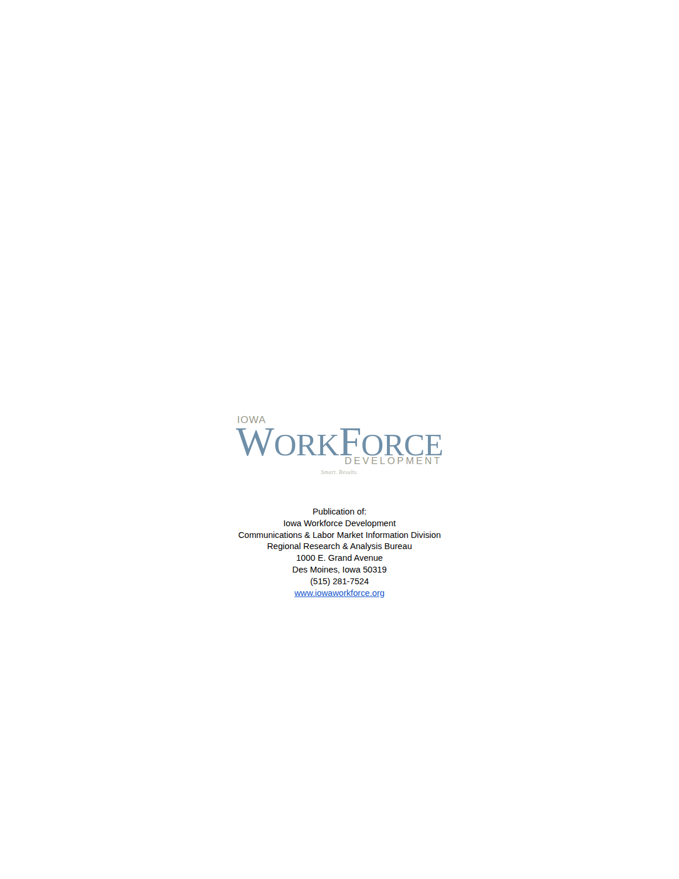IOWA
WORKFORCE
DEVELOPMENT
Smart. Results.
Publication of:
Iowa Workforce Development
Communications & Labor Market Information Division
Regional Research & Analysis Bureau
1000 E. Grand Avenue
Des Moines, Iowa 50319
(515) 281-7524
www.iowaworkforce.org